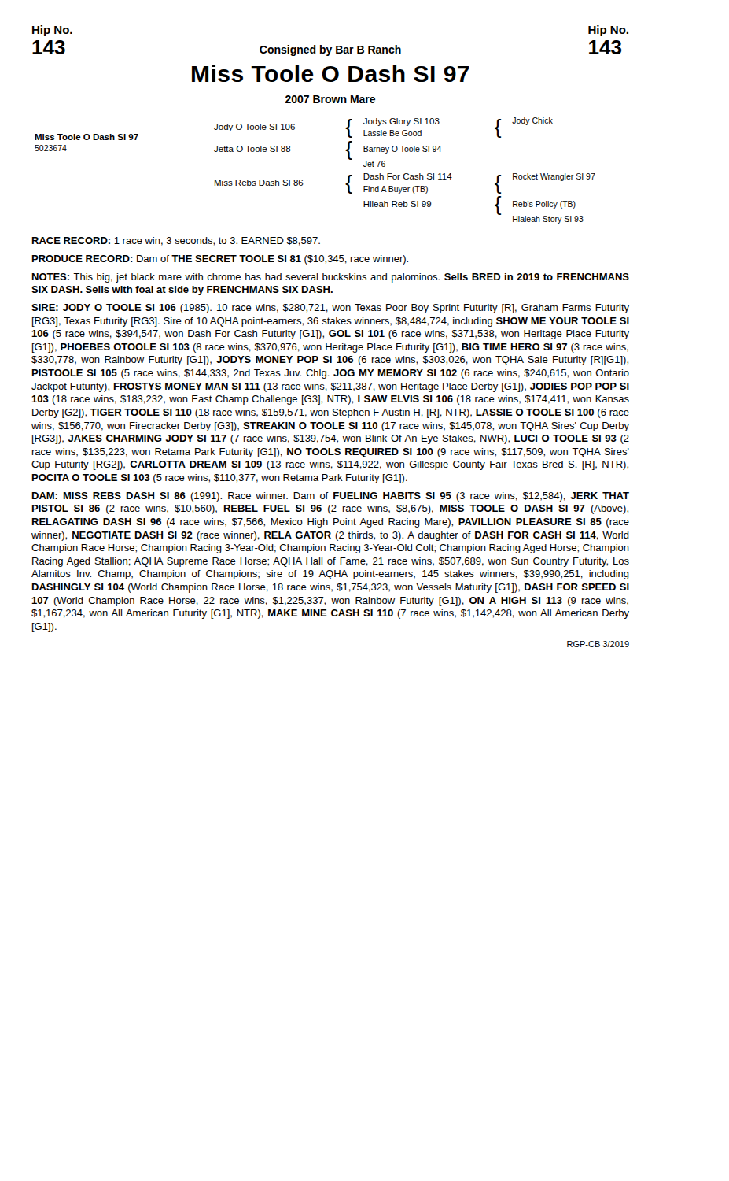Hip No. 143
Consigned by Bar B Ranch
Hip No. 143
Miss Toole O Dash SI 97
2007 Brown Mare
| Miss Toole O Dash SI 97 5023674 | Jody O Toole SI 106 | { | Jodys Glory SI 103 | { | Jody Chick |
| Lassie Be Good |
| Jetta O Toole SI 88 | { | Barney O Toole SI 94 |
| | | Jet 76 |
| | Miss Rebs Dash SI 86 | { | Dash For Cash SI 114 | { | Rocket Wrangler SI 97 |
| | Find A Buyer (TB) |
| | | | Hileah Reb SI 99 | { | Reb's Policy (TB) |
| | | | | | Hialeah Story SI 93 |
RACE RECORD: 1 race win, 3 seconds, to 3. EARNED $8,597.
PRODUCE RECORD: Dam of THE SECRET TOOLE SI 81 ($10,345, race winner).
NOTES: This big, jet black mare with chrome has had several buckskins and palominos. Sells BRED in 2019 to FRENCHMANS SIX DASH. Sells with foal at side by FRENCHMANS SIX DASH.
SIRE: JODY O TOOLE SI 106 (1985). 10 race wins, $280,721, won Texas Poor Boy Sprint Futurity [R], Graham Farms Futurity [RG3], Texas Futurity [RG3]. Sire of 10 AQHA point-earners, 36 stakes winners, $8,484,724, including SHOW ME YOUR TOOLE SI 106 (5 race wins, $394,547, won Dash For Cash Futurity [G1]), GOL SI 101 (6 race wins, $371,538, won Heritage Place Futurity [G1]), PHOEBES OTOOLE SI 103 (8 race wins, $370,976, won Heritage Place Futurity [G1]), BIG TIME HERO SI 97 (3 race wins, $330,778, won Rainbow Futurity [G1]), JODYS MONEY POP SI 106 (6 race wins, $303,026, won TQHA Sale Futurity [R][G1]), PISTOOLE SI 105 (5 race wins, $144,333, 2nd Texas Juv. Chlg. JOG MY MEMORY SI 102 (6 race wins, $240,615, won Ontario Jackpot Futurity), FROSTYS MONEY MAN SI 111 (13 race wins, $211,387, won Heritage Place Derby [G1]), JODIES POP POP SI 103 (18 race wins, $183,232, won East Champ Challenge [G3], NTR), I SAW ELVIS SI 106 (18 race wins, $174,411, won Kansas Derby [G2]), TIGER TOOLE SI 110 (18 race wins, $159,571, won Stephen F Austin H, [R], NTR), LASSIE O TOOLE SI 100 (6 race wins, $156,770, won Firecracker Derby [G3]), STREAKIN O TOOLE SI 110 (17 race wins, $145,078, won TQHA Sires' Cup Derby [RG3]), JAKES CHARMING JODY SI 117 (7 race wins, $139,754, won Blink Of An Eye Stakes, NWR), LUCI O TOOLE SI 93 (2 race wins, $135,223, won Retama Park Futurity [G1]), NO TOOLS REQUIRED SI 100 (9 race wins, $117,509, won TQHA Sires' Cup Futurity [RG2]), CARLOTTA DREAM SI 109 (13 race wins, $114,922, won Gillespie County Fair Texas Bred S. [R], NTR), POCITA O TOOLE SI 103 (5 race wins, $110,377, won Retama Park Futurity [G1]).
DAM: MISS REBS DASH SI 86 (1991). Race winner. Dam of FUELING HABITS SI 95 (3 race wins, $12,584), JERK THAT PISTOL SI 86 (2 race wins, $10,560), REBEL FUEL SI 96 (2 race wins, $8,675), MISS TOOLE O DASH SI 97 (Above), RELAGATING DASH SI 96 (4 race wins, $7,566, Mexico High Point Aged Racing Mare), PAVILLION PLEASURE SI 85 (race winner), NEGOTIATE DASH SI 92 (race winner), RELA GATOR (2 thirds, to 3). A daughter of DASH FOR CASH SI 114, World Champion Race Horse; Champion Racing 3-Year-Old; Champion Racing 3-Year-Old Colt; Champion Racing Aged Horse; Champion Racing Aged Stallion; AQHA Supreme Race Horse; AQHA Hall of Fame, 21 race wins, $507,689, won Sun Country Futurity, Los Alamitos Inv. Champ, Champion of Champions; sire of 19 AQHA point-earners, 145 stakes winners, $39,990,251, including DASHINGLY SI 104 (World Champion Race Horse, 18 race wins, $1,754,323, won Vessels Maturity [G1]), DASH FOR SPEED SI 107 (World Champion Race Horse, 22 race wins, $1,225,337, won Rainbow Futurity [G1]), ON A HIGH SI 113 (9 race wins, $1,167,234, won All American Futurity [G1], NTR), MAKE MINE CASH SI 110 (7 race wins, $1,142,428, won All American Derby [G1]).
RGP-CB 3/2019